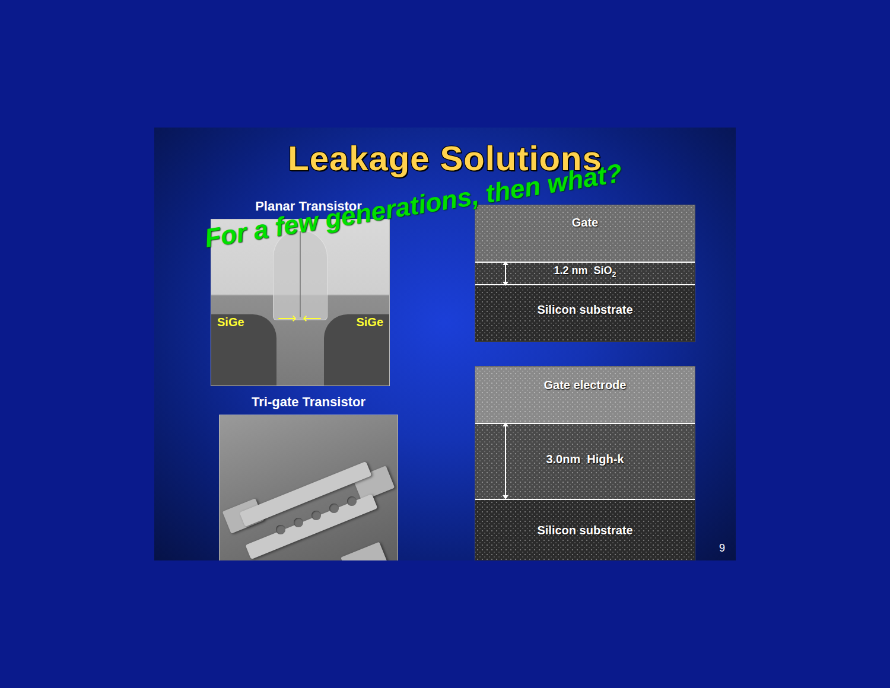Leakage Solutions
For a few generations, then what?
Planar Transistor
SiGe
SiGe
⟶ ⟵
Tri-gate Transistor
Gate
1.2 nm SiO2
Silicon substrate
Gate electrode
3.0nm High-k
Silicon substrate
9